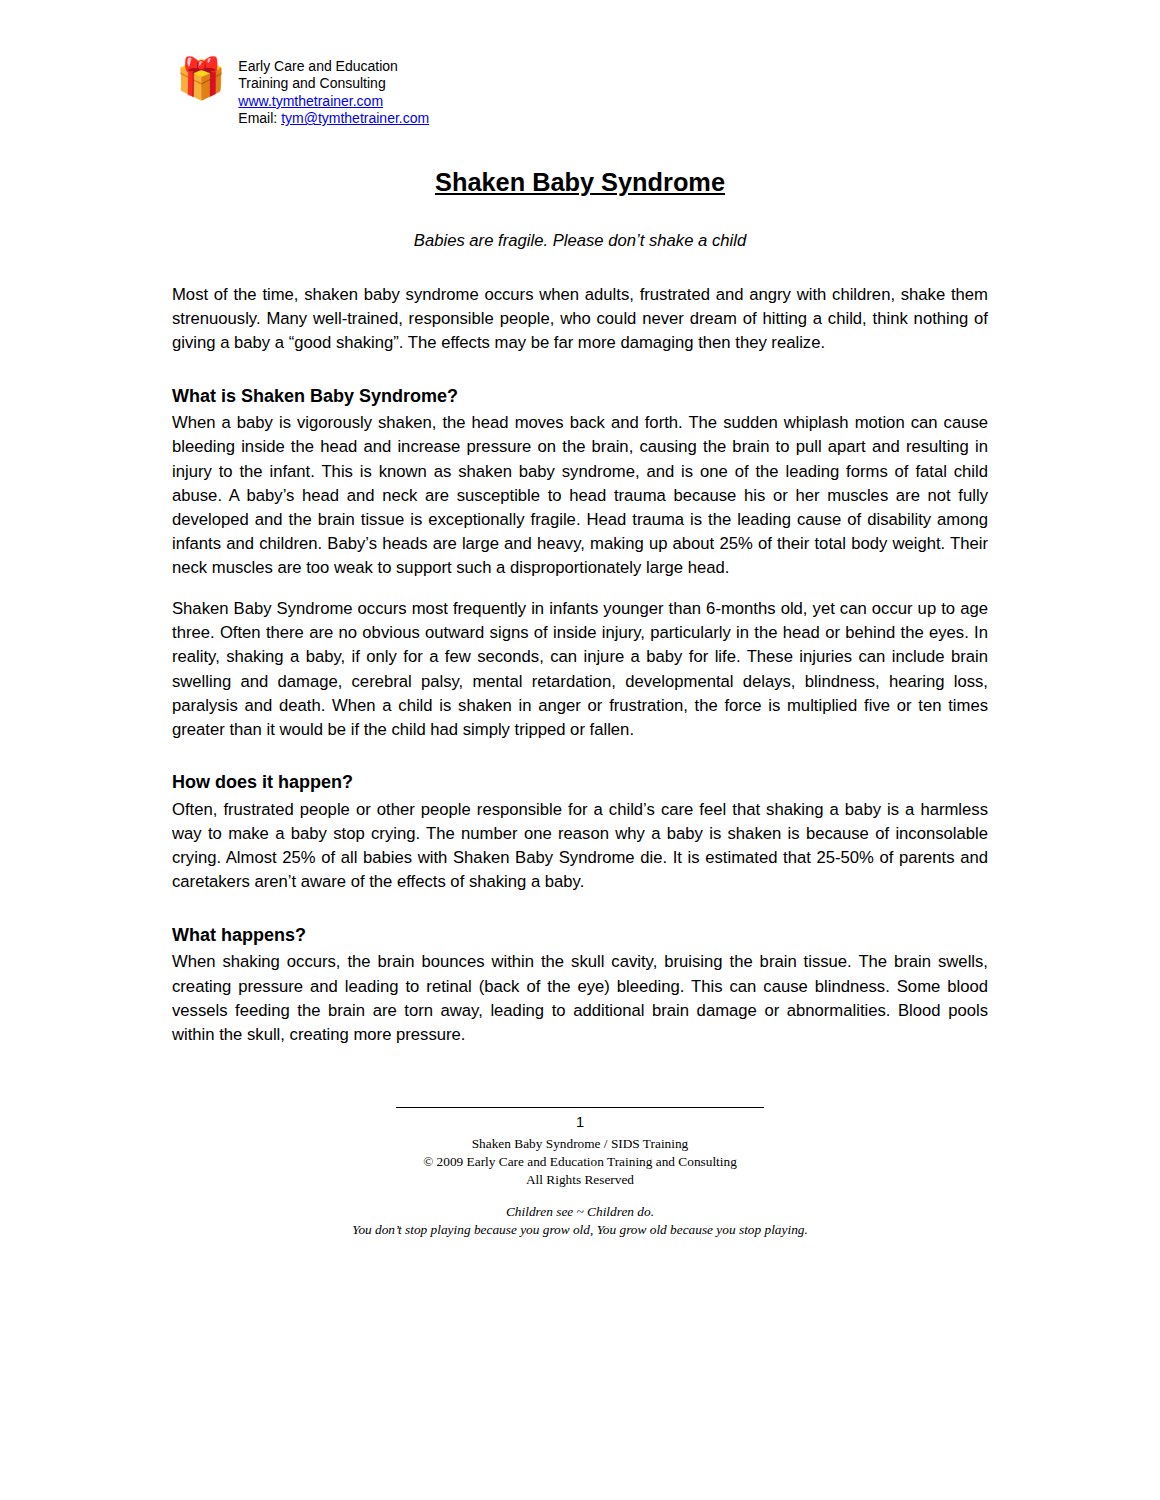🎁
Early Care and Education
Training and Consulting
www.tymthetrainer.com
Email: tym@tymthetrainer.com
Shaken Baby Syndrome
Babies are fragile. Please don’t shake a child
Most of the time, shaken baby syndrome occurs when adults, frustrated and angry with children, shake them strenuously. Many well-trained, responsible people, who could never dream of hitting a child, think nothing of giving a baby a “good shaking”. The effects may be far more damaging then they realize.
What is Shaken Baby Syndrome?
When a baby is vigorously shaken, the head moves back and forth. The sudden whiplash motion can cause bleeding inside the head and increase pressure on the brain, causing the brain to pull apart and resulting in injury to the infant. This is known as shaken baby syndrome, and is one of the leading forms of fatal child abuse. A baby’s head and neck are susceptible to head trauma because his or her muscles are not fully developed and the brain tissue is exceptionally fragile. Head trauma is the leading cause of disability among infants and children. Baby’s heads are large and heavy, making up about 25% of their total body weight. Their neck muscles are too weak to support such a disproportionately large head.
Shaken Baby Syndrome occurs most frequently in infants younger than 6-months old, yet can occur up to age three. Often there are no obvious outward signs of inside injury, particularly in the head or behind the eyes. In reality, shaking a baby, if only for a few seconds, can injure a baby for life. These injuries can include brain swelling and damage, cerebral palsy, mental retardation, developmental delays, blindness, hearing loss, paralysis and death. When a child is shaken in anger or frustration, the force is multiplied five or ten times greater than it would be if the child had simply tripped or fallen.
How does it happen?
Often, frustrated people or other people responsible for a child’s care feel that shaking a baby is a harmless way to make a baby stop crying. The number one reason why a baby is shaken is because of inconsolable crying. Almost 25% of all babies with Shaken Baby Syndrome die. It is estimated that 25-50% of parents and caretakers aren’t aware of the effects of shaking a baby.
What happens?
When shaking occurs, the brain bounces within the skull cavity, bruising the brain tissue. The brain swells, creating pressure and leading to retinal (back of the eye) bleeding. This can cause blindness. Some blood vessels feeding the brain are torn away, leading to additional brain damage or abnormalities. Blood pools within the skull, creating more pressure.
1
Shaken Baby Syndrome / SIDS Training
© 2009 Early Care and Education Training and Consulting
All Rights Reserved
Children see ~ Children do.
You don’t stop playing because you grow old, You grow old because you stop playing.